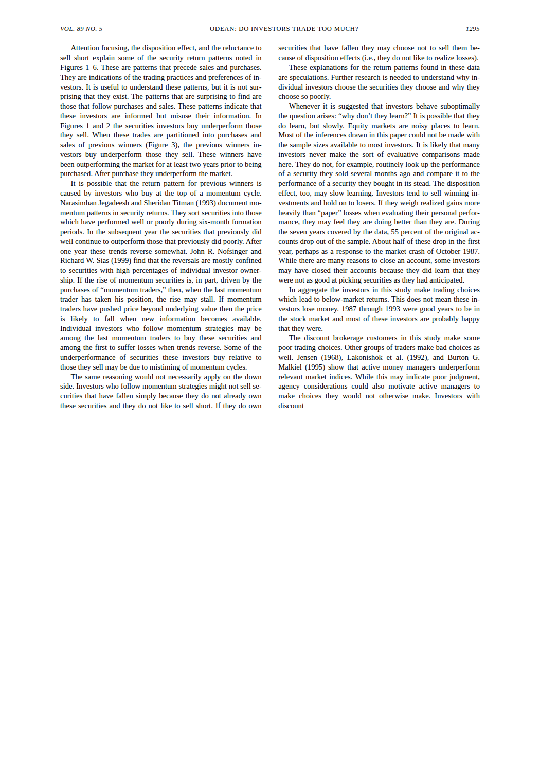VOL. 89 NO. 5 ODEAN: DO INVESTORS TRADE TOO MUCH? 1295
Attention focusing, the disposition effect, and the reluctance to sell short explain some of the security return patterns noted in Figures 1–6. These are patterns that precede sales and purchases. They are indications of the trading practices and preferences of investors. It is useful to understand these patterns, but it is not surprising that they exist. The patterns that are surprising to find are those that follow purchases and sales. These patterns indicate that these investors are informed but misuse their information. In Figures 1 and 2 the securities investors buy underperform those they sell. When these trades are partitioned into purchases and sales of previous winners (Figure 3), the previous winners investors buy underperform those they sell. These winners have been outperforming the market for at least two years prior to being purchased. After purchase they underperform the market.
It is possible that the return pattern for previous winners is caused by investors who buy at the top of a momentum cycle. Narasimhan Jegadeesh and Sheridan Titman (1993) document momentum patterns in security returns. They sort securities into those which have performed well or poorly during six-month formation periods. In the subsequent year the securities that previously did well continue to outperform those that previously did poorly. After one year these trends reverse somewhat. John R. Nofsinger and Richard W. Sias (1999) find that the reversals are mostly confined to securities with high percentages of individual investor ownership. If the rise of momentum securities is, in part, driven by the purchases of “momentum traders,” then, when the last momentum trader has taken his position, the rise may stall. If momentum traders have pushed price beyond underlying value then the price is likely to fall when new information becomes available. Individual investors who follow momentum strategies may be among the last momentum traders to buy these securities and among the first to suffer losses when trends reverse. Some of the underperformance of securities these investors buy relative to those they sell may be due to mistiming of momentum cycles.
The same reasoning would not necessarily apply on the down side. Investors who follow momentum strategies might not sell securities that have fallen simply because they do not already own these securities and they do not like to sell short. If they do own securities that have fallen they may choose not to sell them because of disposition effects (i.e., they do not like to realize losses).
These explanations for the return patterns found in these data are speculations. Further research is needed to understand why individual investors choose the securities they choose and why they choose so poorly.
Whenever it is suggested that investors behave suboptimally the question arises: “why don’t they learn?” It is possible that they do learn, but slowly. Equity markets are noisy places to learn. Most of the inferences drawn in this paper could not be made with the sample sizes available to most investors. It is likely that many investors never make the sort of evaluative comparisons made here. They do not, for example, routinely look up the performance of a security they sold several months ago and compare it to the performance of a security they bought in its stead. The disposition effect, too, may slow learning. Investors tend to sell winning investments and hold on to losers. If they weigh realized gains more heavily than “paper” losses when evaluating their personal performance, they may feel they are doing better than they are. During the seven years covered by the data, 55 percent of the original accounts drop out of the sample. About half of these drop in the first year, perhaps as a response to the market crash of October 1987. While there are many reasons to close an account, some investors may have closed their accounts because they did learn that they were not as good at picking securities as they had anticipated.
In aggregate the investors in this study make trading choices which lead to below-market returns. This does not mean these investors lose money. 1987 through 1993 were good years to be in the stock market and most of these investors are probably happy that they were.
The discount brokerage customers in this study make some poor trading choices. Other groups of traders make bad choices as well. Jensen (1968), Lakonishok et al. (1992), and Burton G. Malkiel (1995) show that active money managers underperform relevant market indices. While this may indicate poor judgment, agency considerations could also motivate active managers to make choices they would not otherwise make. Investors with discount